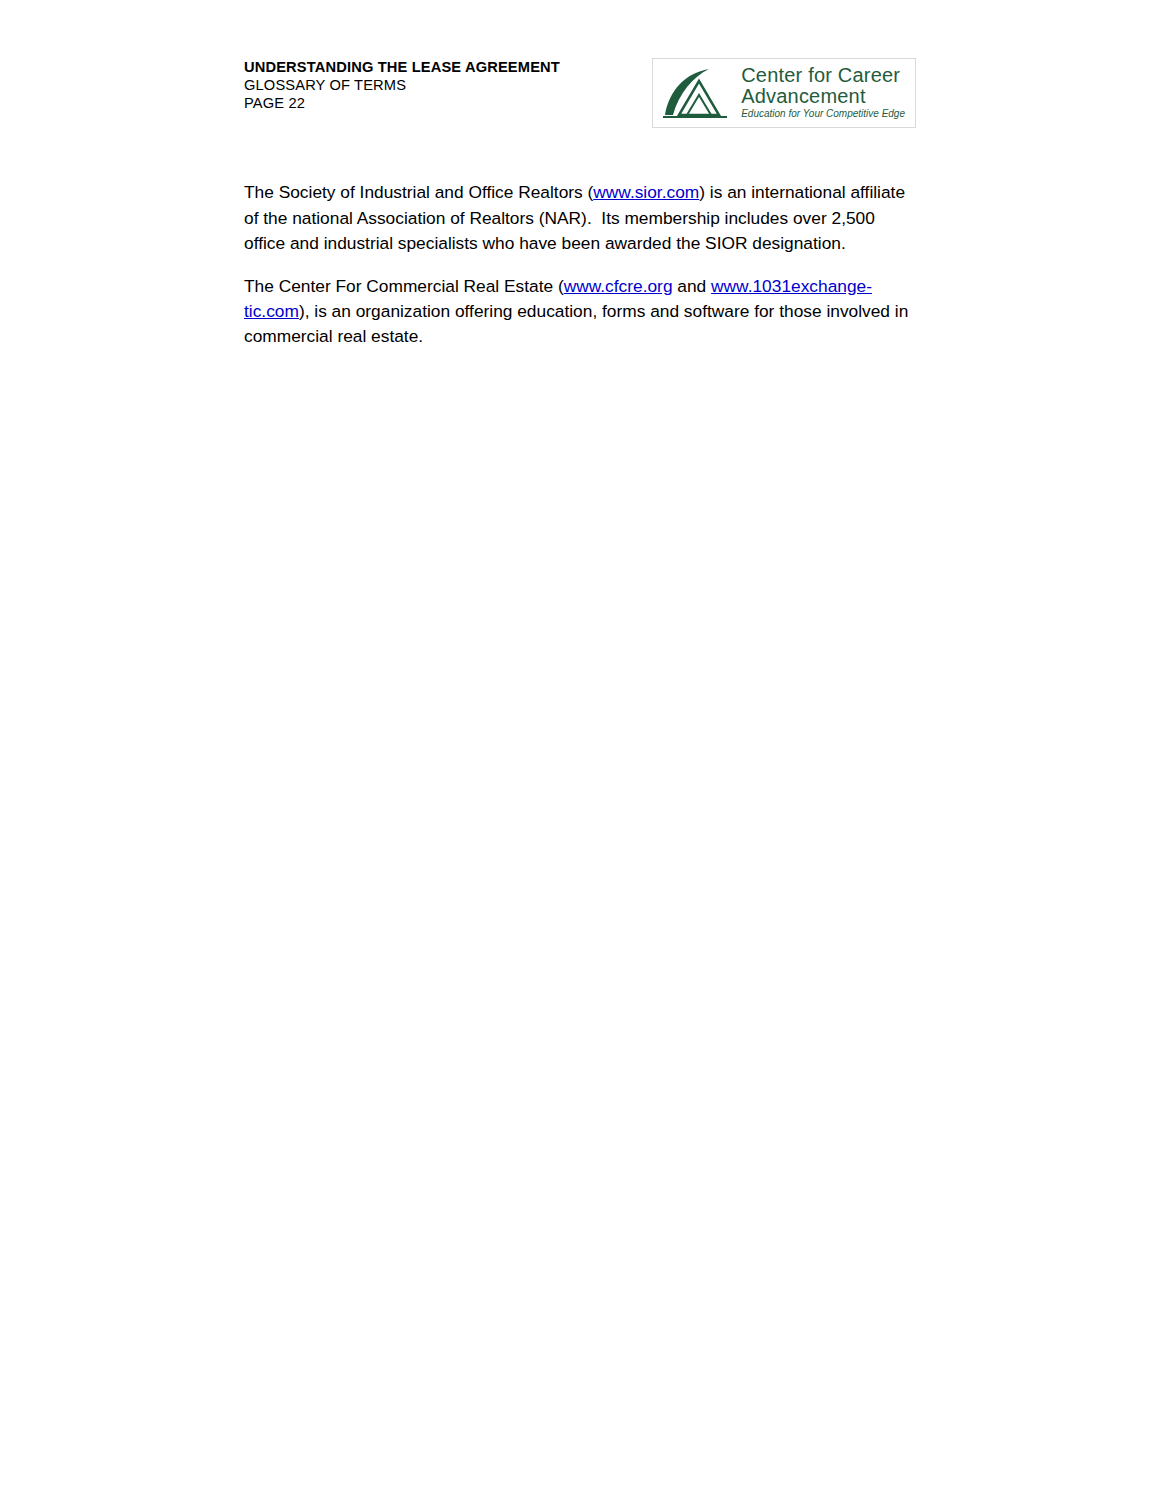UNDERSTANDING THE LEASE AGREEMENT
GLOSSARY OF TERMS
PAGE 22
Center for Career
Advancement
Education for Your Competitive Edge
The Society of Industrial and Office Realtors (www.sior.com) is an international affiliate of the national Association of Realtors (NAR). Its membership includes over 2,500 office and industrial specialists who have been awarded the SIOR designation.
The Center For Commercial Real Estate (www.cfcre.org and www.1031exchange-tic.com), is an organization offering education, forms and software for those involved in commercial real estate.